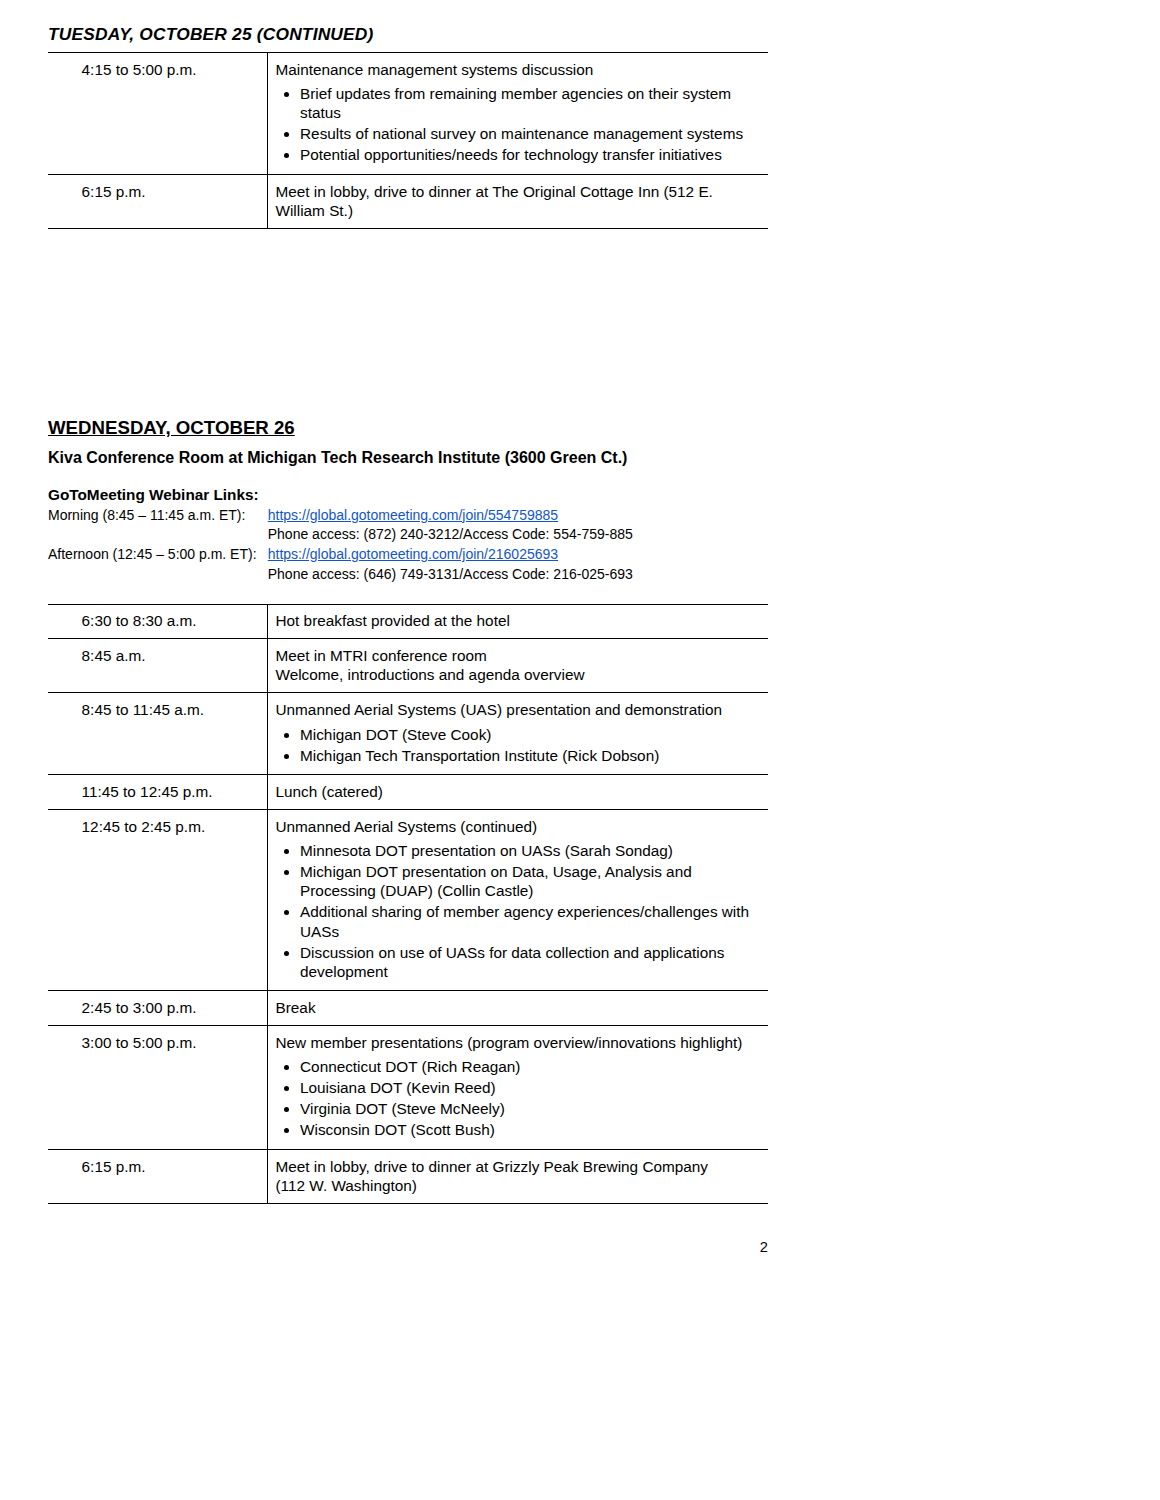TUESDAY, OCTOBER 25 (CONTINUED)
| 4:15 to 5:00 p.m. | Maintenance management systems discussion Brief updates from remaining member agencies on their system status Results of national survey on maintenance management systems Potential opportunities/needs for technology transfer initiatives |
| 6:15 p.m. | Meet in lobby, drive to dinner at The Original Cottage Inn (512 E. William St.) |
WEDNESDAY, OCTOBER 26
Kiva Conference Room at Michigan Tech Research Institute (3600 Green Ct.)
GoToMeeting Webinar Links:
| Morning (8:45 – 11:45 a.m. ET): | https://global.gotomeeting.com/join/554759885 |
| | Phone access: (872) 240-3212/Access Code: 554-759-885 |
| Afternoon (12:45 – 5:00 p.m. ET): | https://global.gotomeeting.com/join/216025693 |
| | Phone access: (646) 749-3131/Access Code: 216-025-693 |
| 6:30 to 8:30 a.m. | Hot breakfast provided at the hotel |
| 8:45 a.m. | Meet in MTRI conference room Welcome, introductions and agenda overview |
| 8:45 to 11:45 a.m. | Unmanned Aerial Systems (UAS) presentation and demonstration Michigan DOT (Steve Cook) Michigan Tech Transportation Institute (Rick Dobson) |
| 11:45 to 12:45 p.m. | Lunch (catered) |
| 12:45 to 2:45 p.m. | Unmanned Aerial Systems (continued) Minnesota DOT presentation on UASs (Sarah Sondag) Michigan DOT presentation on Data, Usage, Analysis and Processing (DUAP) (Collin Castle) Additional sharing of member agency experiences/challenges with UASs Discussion on use of UASs for data collection and applications development |
| 2:45 to 3:00 p.m. | Break |
| 3:00 to 5:00 p.m. | New member presentations (program overview/innovations highlight) Connecticut DOT (Rich Reagan) Louisiana DOT (Kevin Reed) Virginia DOT (Steve McNeely) Wisconsin DOT (Scott Bush) |
| 6:15 p.m. | Meet in lobby, drive to dinner at Grizzly Peak Brewing Company (112 W. Washington) |
2